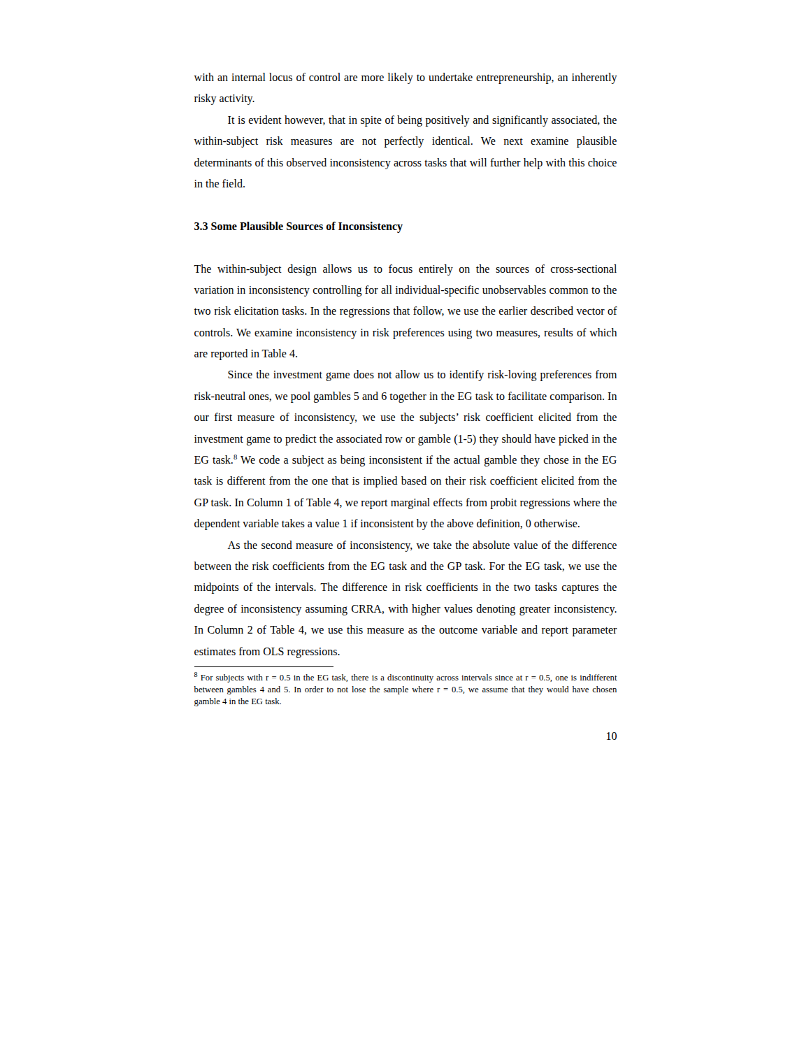with an internal locus of control are more likely to undertake entrepreneurship, an inherently risky activity.
It is evident however, that in spite of being positively and significantly associated, the within-subject risk measures are not perfectly identical. We next examine plausible determinants of this observed inconsistency across tasks that will further help with this choice in the field.
3.3 Some Plausible Sources of Inconsistency
The within-subject design allows us to focus entirely on the sources of cross-sectional variation in inconsistency controlling for all individual-specific unobservables common to the two risk elicitation tasks. In the regressions that follow, we use the earlier described vector of controls. We examine inconsistency in risk preferences using two measures, results of which are reported in Table 4.
Since the investment game does not allow us to identify risk-loving preferences from risk-neutral ones, we pool gambles 5 and 6 together in the EG task to facilitate comparison. In our first measure of inconsistency, we use the subjects’ risk coefficient elicited from the investment game to predict the associated row or gamble (1-5) they should have picked in the EG task.8 We code a subject as being inconsistent if the actual gamble they chose in the EG task is different from the one that is implied based on their risk coefficient elicited from the GP task. In Column 1 of Table 4, we report marginal effects from probit regressions where the dependent variable takes a value 1 if inconsistent by the above definition, 0 otherwise.
As the second measure of inconsistency, we take the absolute value of the difference between the risk coefficients from the EG task and the GP task. For the EG task, we use the midpoints of the intervals. The difference in risk coefficients in the two tasks captures the degree of inconsistency assuming CRRA, with higher values denoting greater inconsistency. In Column 2 of Table 4, we use this measure as the outcome variable and report parameter estimates from OLS regressions.
8 For subjects with r = 0.5 in the EG task, there is a discontinuity across intervals since at r = 0.5, one is indifferent between gambles 4 and 5. In order to not lose the sample where r = 0.5, we assume that they would have chosen gamble 4 in the EG task.
10